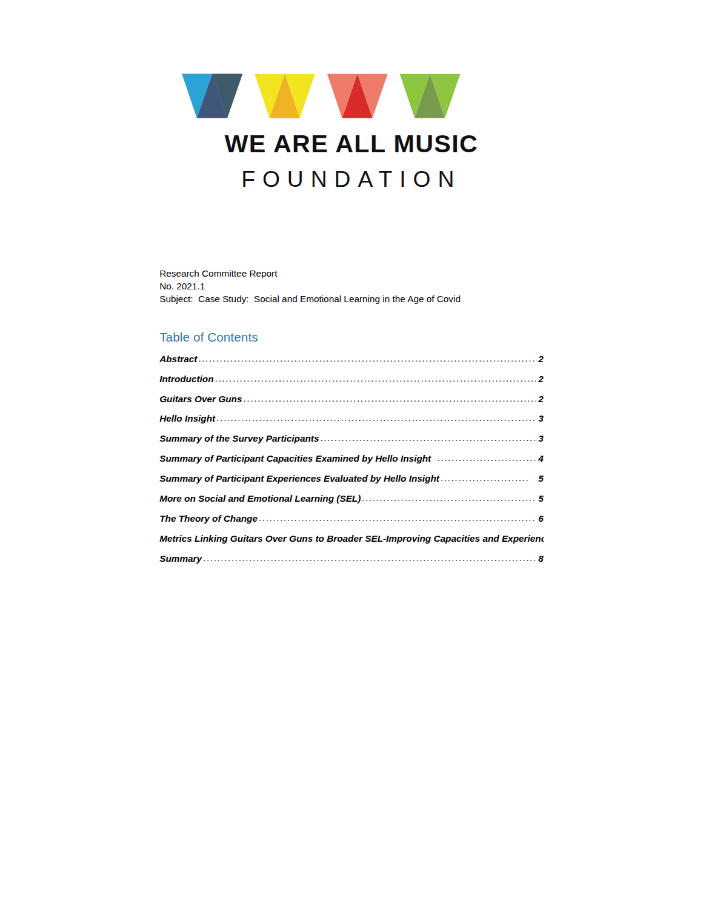WE ARE ALL MUSIC FOUNDATION
Research Committee Report
No. 2021.1
Subject: Case Study: Social and Emotional Learning in the Age of Covid
Table of Contents
Abstract ................................................................................................................. 2
Introduction .......................................................................................................... 2
Guitars Over Guns .................................................................................................. 2
Hello Insight ......................................................................................................... 3
Summary of the Survey Participants ................................................................. 3
Summary of Participant Capacities Examined by Hello Insight ............................. 4
Summary of Participant Experiences Evaluated by Hello Insight ......................... 5
More on Social and Emotional Learning (SEL) ....................................................... 5
The Theory of Change .............................................................................................. 6
Metrics Linking Guitars Over Guns to Broader SEL-Improving Capacities and Experiences ....... 6
Summary ................................................................................................................. 8